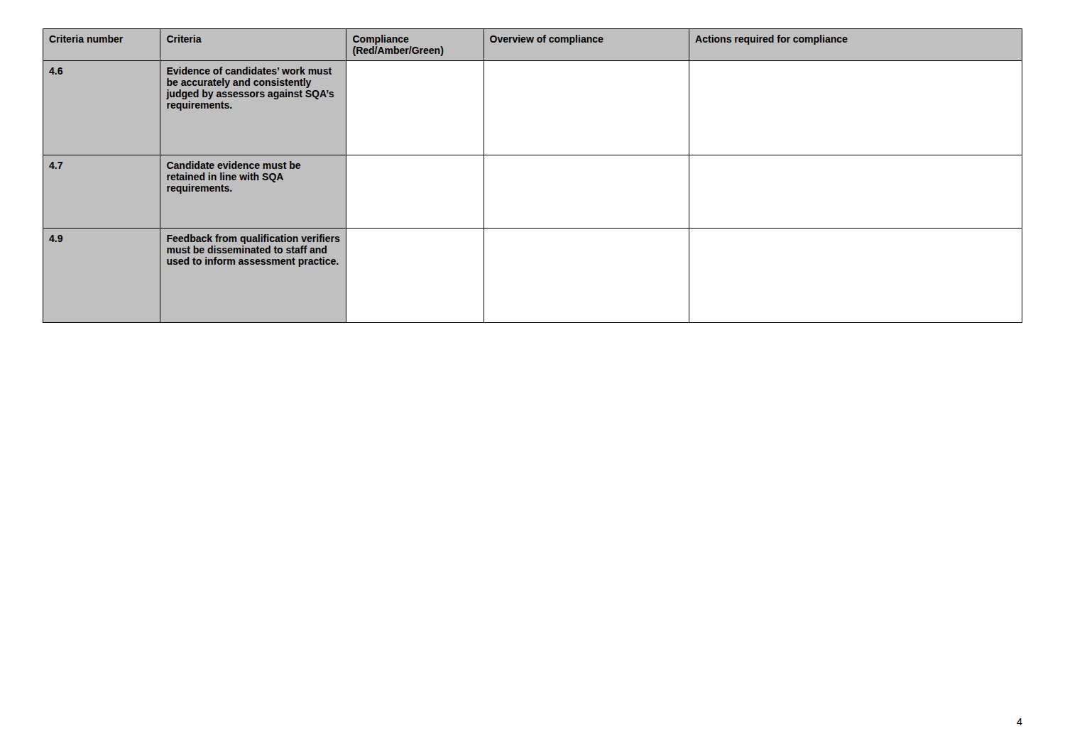| Criteria number | Criteria | Compliance (Red/Amber/Green) | Overview of compliance | Actions required for compliance |
| --- | --- | --- | --- | --- |
| 4.6 | Evidence of candidates’ work must be accurately and consistently judged by assessors against SQA’s requirements. | | | |
| 4.7 | Candidate evidence must be retained in line with SQA requirements. | | | |
| 4.9 | Feedback from qualification verifiers must be disseminated to staff and used to inform assessment practice. | | | |
4